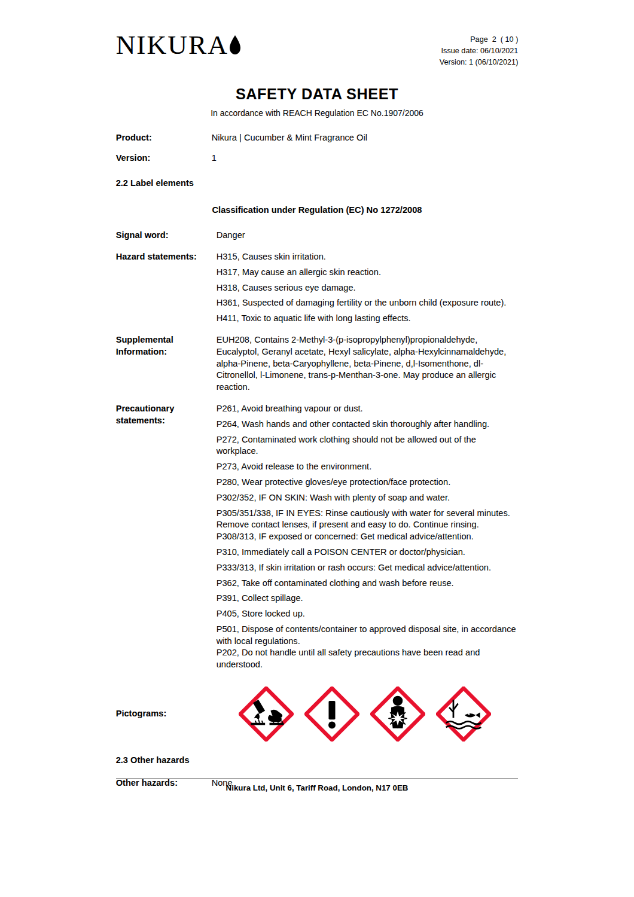NIKURA
Page 2 ( 10 )
Issue date: 06/10/2021
Version: 1 (06/10/2021)
SAFETY DATA SHEET
In accordance with REACH Regulation EC No.1907/2006
Product:
Nikura | Cucumber & Mint Fragrance Oil
Version:
1
2.2 Label elements
Classification under Regulation (EC) No 1272/2008
Signal word:
Danger
Hazard statements:
H315, Causes skin irritation.
H317, May cause an allergic skin reaction.
H318, Causes serious eye damage.
H361, Suspected of damaging fertility or the unborn child (exposure route).
H411, Toxic to aquatic life with long lasting effects.
Supplemental
Information:
EUH208, Contains 2-Methyl-3-(p-isopropylphenyl)propionaldehyde, Eucalyptol, Geranyl acetate, Hexyl salicylate, alpha-Hexylcinnamaldehyde, alpha-Pinene, beta-Caryophyllene, beta-Pinene, d,l-Isomenthone, dl-Citronellol, l-Limonene, trans-p-Menthan-3-one. May produce an allergic reaction.
Precautionary
statements:
P261, Avoid breathing vapour or dust.
P264, Wash hands and other contacted skin thoroughly after handling.
P272, Contaminated work clothing should not be allowed out of the workplace.
P273, Avoid release to the environment.
P280, Wear protective gloves/eye protection/face protection.
P302/352, IF ON SKIN: Wash with plenty of soap and water.
P305/351/338, IF IN EYES: Rinse cautiously with water for several minutes. Remove contact lenses, if present and easy to do. Continue rinsing.
P308/313, IF exposed or concerned: Get medical advice/attention.
P310, Immediately call a POISON CENTER or doctor/physician.
P333/313, If skin irritation or rash occurs: Get medical advice/attention.
P362, Take off contaminated clothing and wash before reuse.
P391, Collect spillage.
P405, Store locked up.
P501, Dispose of contents/container to approved disposal site, in accordance with local regulations.
P202, Do not handle until all safety precautions have been read and understood.
Pictograms:
2.3 Other hazards
Other hazards:
None
Nikura Ltd, Unit 6, Tariff Road, London, N17 0EB